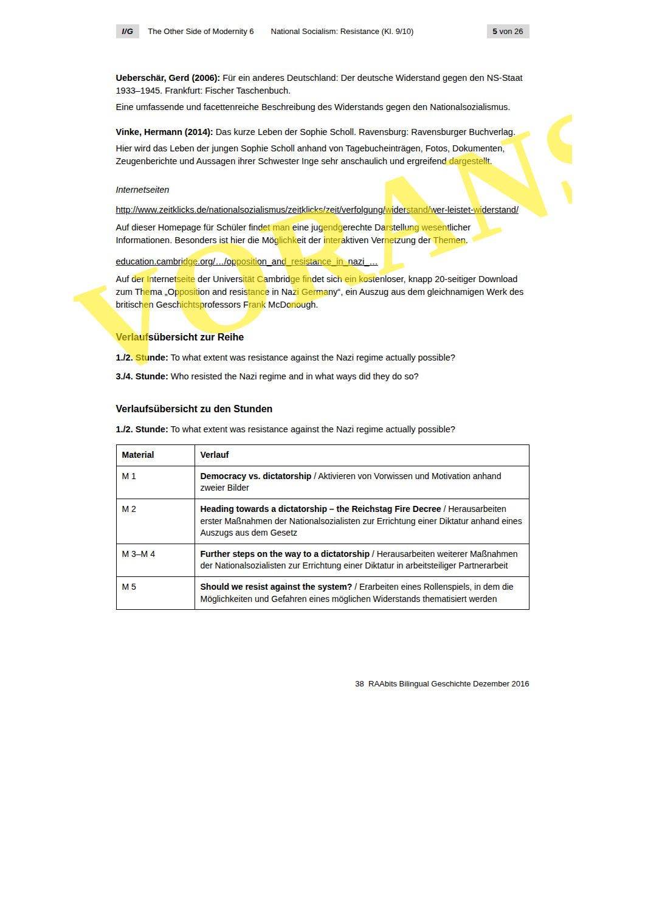I/G
The Other Side of Modernity 6
National Socialism: Resistance (Kl. 9/10)
5 von 26
Ueberschär, Gerd (2006): Für ein anderes Deutschland: Der deutsche Widerstand gegen den NS-Staat 1933–1945. Frankfurt: Fischer Taschenbuch.
Eine umfassende und facettenreiche Beschreibung des Widerstands gegen den Nationalsozialismus.
Vinke, Hermann (2014): Das kurze Leben der Sophie Scholl. Ravensburg: Ravensburger Buchverlag.
Hier wird das Leben der jungen Sophie Scholl anhand von Tagebucheinträgen, Fotos, Dokumenten, Zeugenberichte und Aussagen ihrer Schwester Inge sehr anschaulich und ergreifend dargestellt.
Internetseiten
http://www.zeitklicks.de/nationalsozialismus/zeitklicks/zeit/verfolgung/widerstand/wer-leistet-widerstand/
Auf dieser Homepage für Schüler findet man eine jugendgerechte Darstellung wesentlicher Informationen. Besonders ist hier die Möglichkeit der interaktiven Vernetzung der Themen.
education.cambridge.org/…/opposition_and_resistance_in_nazi_…
Auf der Internetseite der Universität Cambridge findet sich ein kostenloser, knapp 20-seitiger Download zum Thema „Opposition and resistance in Nazi Germany“, ein Auszug aus dem gleichnamigen Werk des britischen Geschichtsprofessors Frank McDonough.
Verlaufsübersicht zur Reihe
1./2. Stunde: To what extent was resistance against the Nazi regime actually possible?
3./4. Stunde: Who resisted the Nazi regime and in what ways did they do so?
Verlaufsübersicht zu den Stunden
1./2. Stunde: To what extent was resistance against the Nazi regime actually possible?
| Material | Verlauf |
| --- | --- |
| M 1 | Democracy vs. dictatorship / Aktivieren von Vorwissen und Motivation anhand zweier Bilder |
| M 2 | Heading towards a dictatorship – the Reichstag Fire Decree / Herausarbeiten erster Maßnahmen der Nationalsozialisten zur Errichtung einer Diktatur anhand eines Auszugs aus dem Gesetz |
| M 3–M 4 | Further steps on the way to a dictatorship / Herausarbeiten weiterer Maßnahmen der Nationalsozialisten zur Errichtung einer Diktatur in arbeitsteiliger Partnerarbeit |
| M 5 | Should we resist against the system? / Erarbeiten eines Rollenspiels, in dem die Möglichkeiten und Gefahren eines möglichen Widerstands thematisiert werden |
VORANSICHT
38 RAAbits Bilingual Geschichte Dezember 2016